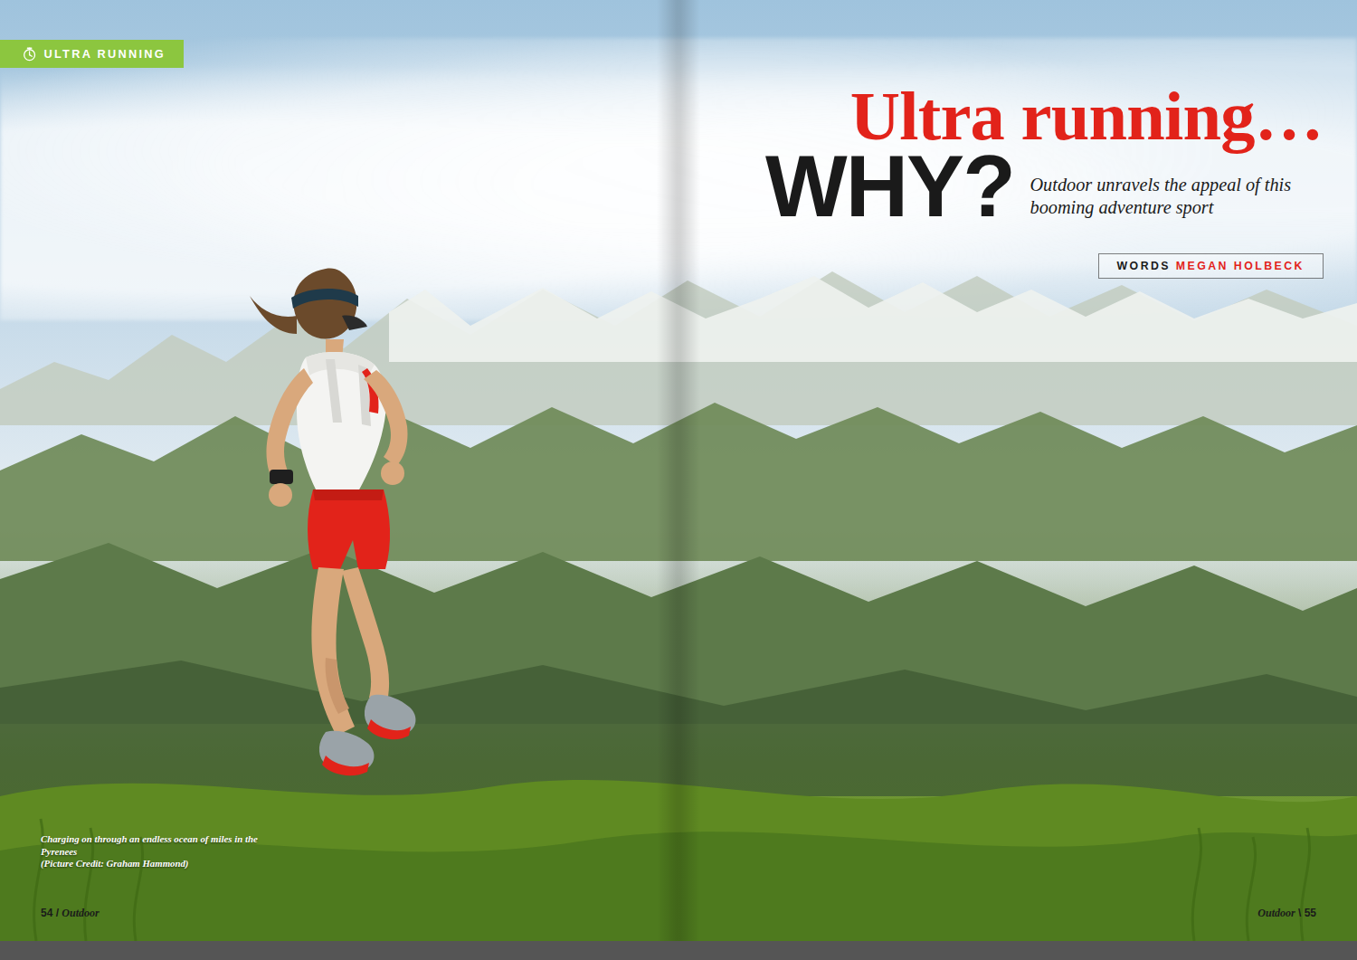Ultra Running
Ultra running…
WHY?
Outdoor unravels the appeal of this booming adventure sport
Words Megan Holbeck
Charging on through an endless ocean of miles in the Pyrenees
(Picture Credit: Graham Hammond)
54 / Outdoor
Outdoor \ 55